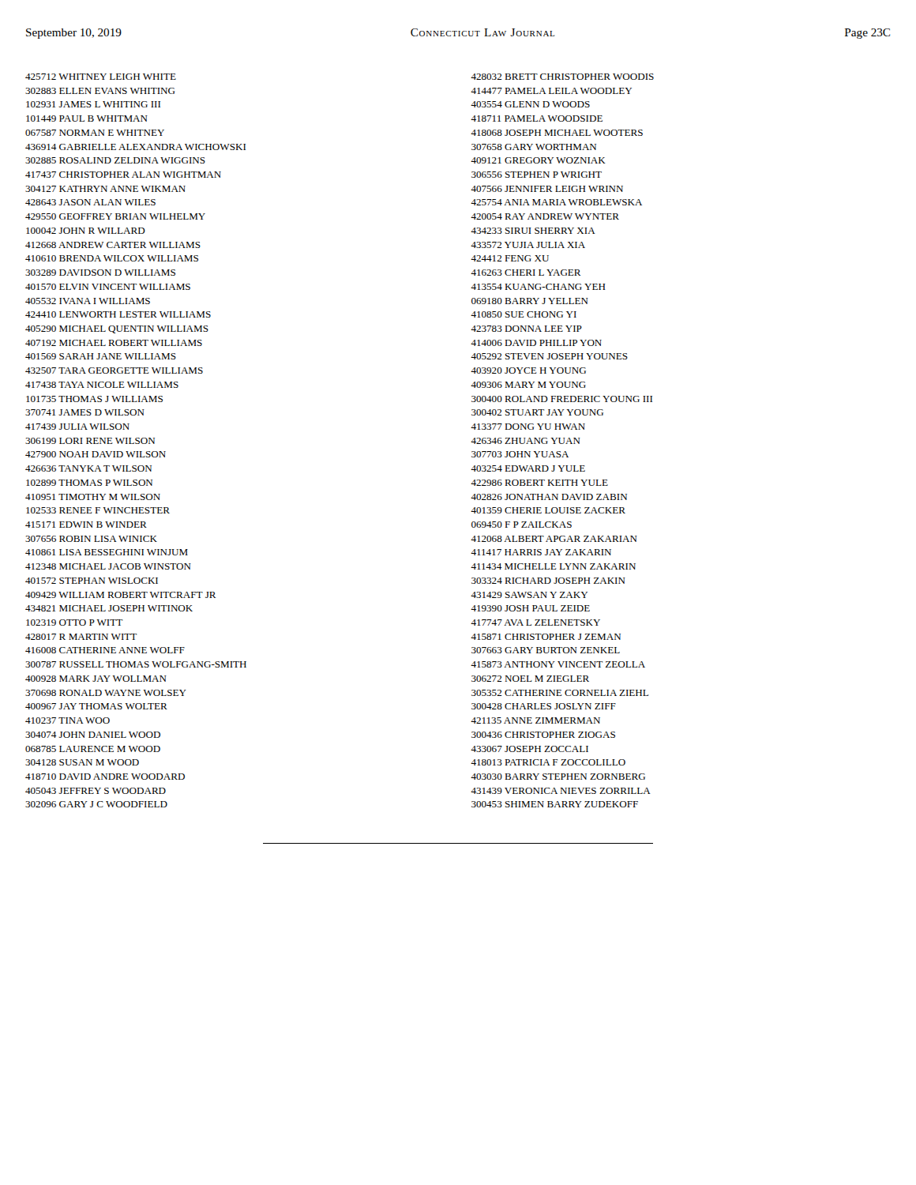September 10, 2019 Connecticut Law Journal Page 23C
425712 WHITNEY LEIGH WHITE
302883 ELLEN EVANS WHITING
102931 JAMES L WHITING III
101449 PAUL B WHITMAN
067587 NORMAN E WHITNEY
436914 GABRIELLE ALEXANDRA WICHOWSKI
302885 ROSALIND ZELDINA WIGGINS
417437 CHRISTOPHER ALAN WIGHTMAN
304127 KATHRYN ANNE WIKMAN
428643 JASON ALAN WILES
429550 GEOFFREY BRIAN WILHELMY
100042 JOHN R WILLARD
412668 ANDREW CARTER WILLIAMS
410610 BRENDA WILCOX WILLIAMS
303289 DAVIDSON D WILLIAMS
401570 ELVIN VINCENT WILLIAMS
405532 IVANA I WILLIAMS
424410 LENWORTH LESTER WILLIAMS
405290 MICHAEL QUENTIN WILLIAMS
407192 MICHAEL ROBERT WILLIAMS
401569 SARAH JANE WILLIAMS
432507 TARA GEORGETTE WILLIAMS
417438 TAYA NICOLE WILLIAMS
101735 THOMAS J WILLIAMS
370741 JAMES D WILSON
417439 JULIA WILSON
306199 LORI RENE WILSON
427900 NOAH DAVID WILSON
426636 TANYKA T WILSON
102899 THOMAS P WILSON
410951 TIMOTHY M WILSON
102533 RENEE F WINCHESTER
415171 EDWIN B WINDER
307656 ROBIN LISA WINICK
410861 LISA BESSEGHINI WINJUM
412348 MICHAEL JACOB WINSTON
401572 STEPHAN WISLOCKI
409429 WILLIAM ROBERT WITCRAFT JR
434821 MICHAEL JOSEPH WITINOK
102319 OTTO P WITT
428017 R MARTIN WITT
416008 CATHERINE ANNE WOLFF
300787 RUSSELL THOMAS WOLFGANG-SMITH
400928 MARK JAY WOLLMAN
370698 RONALD WAYNE WOLSEY
400967 JAY THOMAS WOLTER
410237 TINA WOO
304074 JOHN DANIEL WOOD
068785 LAURENCE M WOOD
304128 SUSAN M WOOD
418710 DAVID ANDRE WOODARD
405043 JEFFREY S WOODARD
302096 GARY J C WOODFIELD
428032 BRETT CHRISTOPHER WOODIS
414477 PAMELA LEILA WOODLEY
403554 GLENN D WOODS
418711 PAMELA WOODSIDE
418068 JOSEPH MICHAEL WOOTERS
307658 GARY WORTHMAN
409121 GREGORY WOZNIAK
306556 STEPHEN P WRIGHT
407566 JENNIFER LEIGH WRINN
425754 ANIA MARIA WROBLEWSKA
420054 RAY ANDREW WYNTER
434233 SIRUI SHERRY XIA
433572 YUJIA JULIA XIA
424412 FENG XU
416263 CHERI L YAGER
413554 KUANG-CHANG YEH
069180 BARRY J YELLEN
410850 SUE CHONG YI
423783 DONNA LEE YIP
414006 DAVID PHILLIP YON
405292 STEVEN JOSEPH YOUNES
403920 JOYCE H YOUNG
409306 MARY M YOUNG
300400 ROLAND FREDERIC YOUNG III
300402 STUART JAY YOUNG
413377 DONG YU HWAN
426346 ZHUANG YUAN
307703 JOHN YUASA
403254 EDWARD J YULE
422986 ROBERT KEITH YULE
402826 JONATHAN DAVID ZABIN
401359 CHERIE LOUISE ZACKER
069450 F P ZAILCKAS
412068 ALBERT APGAR ZAKARIAN
411417 HARRIS JAY ZAKARIN
411434 MICHELLE LYNN ZAKARIN
303324 RICHARD JOSEPH ZAKIN
431429 SAWSAN Y ZAKY
419390 JOSH PAUL ZEIDE
417747 AVA L ZELENETSKY
415871 CHRISTOPHER J ZEMAN
307663 GARY BURTON ZENKEL
415873 ANTHONY VINCENT ZEOLLA
306272 NOEL M ZIEGLER
305352 CATHERINE CORNELIA ZIEHL
300428 CHARLES JOSLYN ZIFF
421135 ANNE ZIMMERMAN
300436 CHRISTOPHER ZIOGAS
433067 JOSEPH ZOCCALI
418013 PATRICIA F ZOCCOLILLO
403030 BARRY STEPHEN ZORNBERG
431439 VERONICA NIEVES ZORRILLA
300453 SHIMEN BARRY ZUDEKOFF